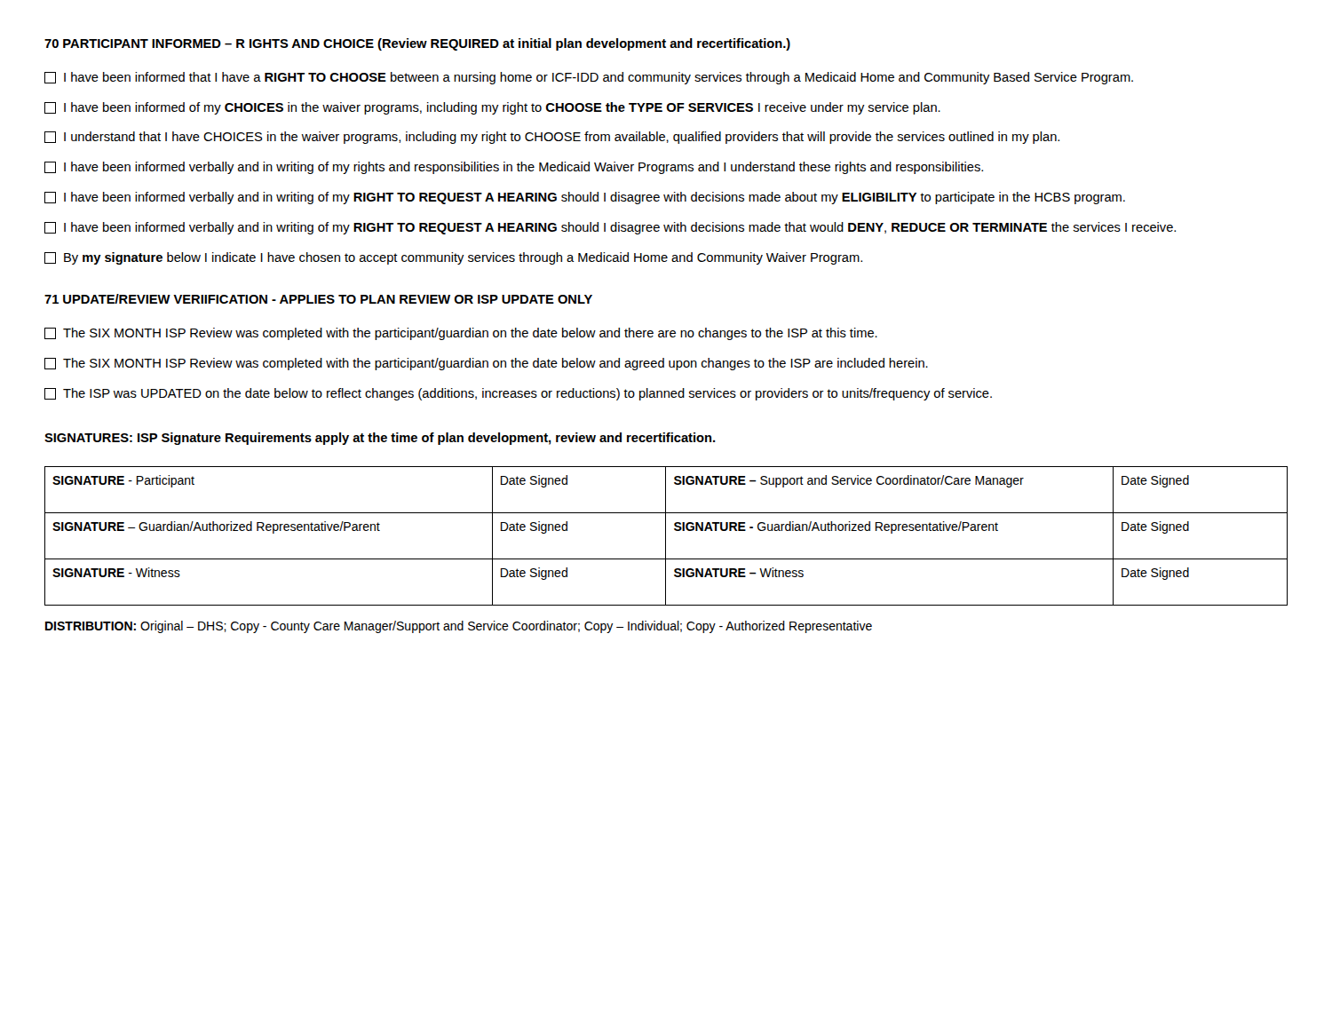70 PARTICIPANT INFORMED – R IGHTS AND CHOICE (Review REQUIRED at initial plan development and recertification.)
I have been informed that I have a RIGHT TO CHOOSE between a nursing home or ICF-IDD and community services through a Medicaid Home and Community Based Service Program.
I have been informed of my CHOICES in the waiver programs, including my right to CHOOSE the TYPE OF SERVICES I receive under my service plan.
I understand that I have CHOICES in the waiver programs, including my right to CHOOSE from available, qualified providers that will provide the services outlined in my plan.
I have been informed verbally and in writing of my rights and responsibilities in the Medicaid Waiver Programs and I understand these rights and responsibilities.
I have been informed verbally and in writing of my RIGHT TO REQUEST A HEARING should I disagree with decisions made about my ELIGIBILITY to participate in the HCBS program.
I have been informed verbally and in writing of my RIGHT TO REQUEST A HEARING should I disagree with decisions made that would DENY, REDUCE OR TERMINATE the services I receive.
By my signature below I indicate I have chosen to accept community services through a Medicaid Home and Community Waiver Program.
71 UPDATE/REVIEW VERIIFICATION - APPLIES TO PLAN REVIEW OR ISP UPDATE ONLY
The SIX MONTH ISP Review was completed with the participant/guardian on the date below and there are no changes to the ISP at this time.
The SIX MONTH ISP Review was completed with the participant/guardian on the date below and agreed upon changes to the ISP are included herein.
The ISP was UPDATED on the date below to reflect changes (additions, increases or reductions) to planned services or providers or to units/frequency of service.
SIGNATURES: ISP Signature Requirements apply at the time of plan development, review and recertification.
| SIGNATURE - Participant | Date Signed | SIGNATURE – Support and Service Coordinator/Care Manager | Date Signed |
| SIGNATURE – Guardian/Authorized Representative/Parent | Date Signed | SIGNATURE - Guardian/Authorized Representative/Parent | Date Signed |
| SIGNATURE - Witness | Date Signed | SIGNATURE – Witness | Date Signed |
DISTRIBUTION: Original – DHS; Copy - County Care Manager/Support and Service Coordinator; Copy – Individual; Copy - Authorized Representative